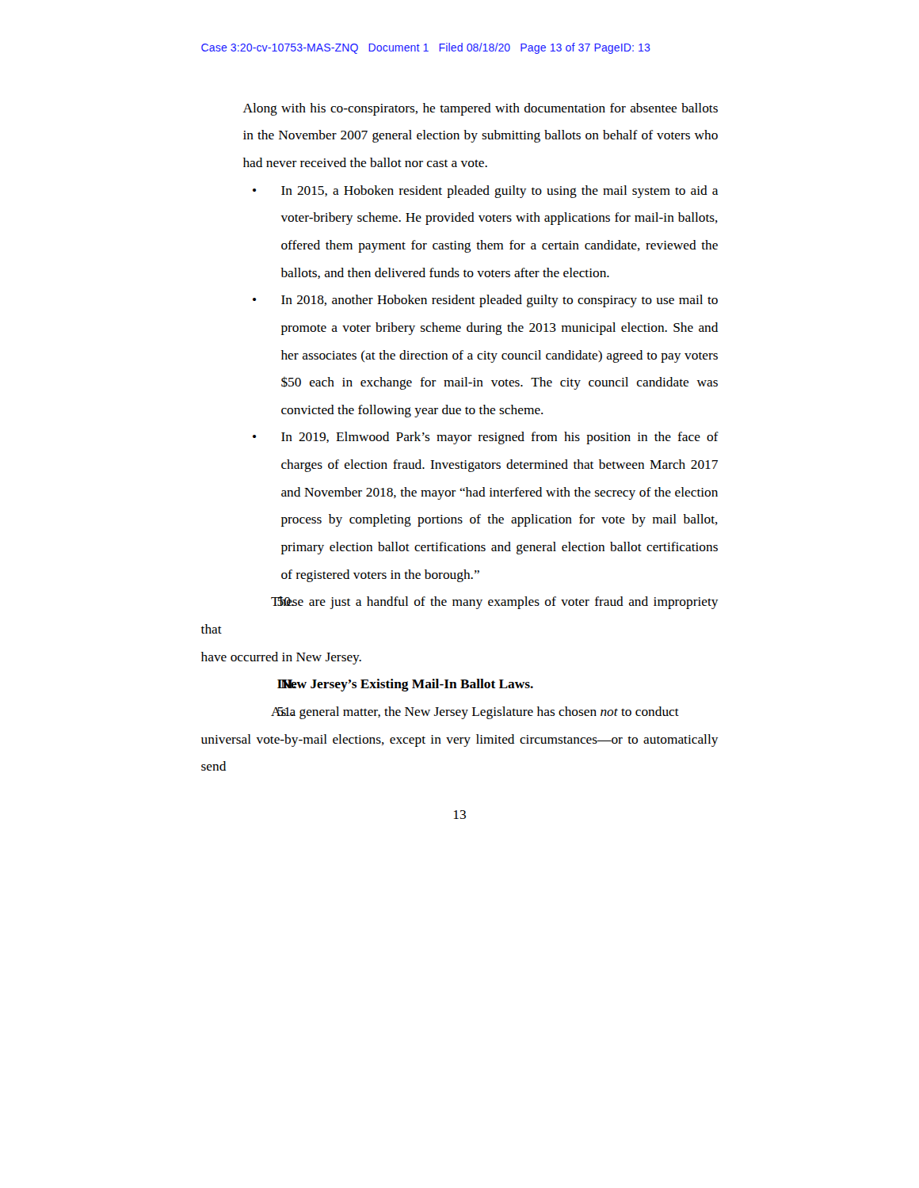Case 3:20-cv-10753-MAS-ZNQ Document 1 Filed 08/18/20 Page 13 of 37 PageID: 13
Along with his co-conspirators, he tampered with documentation for absentee ballots in the November 2007 general election by submitting ballots on behalf of voters who had never received the ballot nor cast a vote.
In 2015, a Hoboken resident pleaded guilty to using the mail system to aid a voter-bribery scheme. He provided voters with applications for mail-in ballots, offered them payment for casting them for a certain candidate, reviewed the ballots, and then delivered funds to voters after the election.
In 2018, another Hoboken resident pleaded guilty to conspiracy to use mail to promote a voter bribery scheme during the 2013 municipal election. She and her associates (at the direction of a city council candidate) agreed to pay voters $50 each in exchange for mail-in votes. The city council candidate was convicted the following year due to the scheme.
In 2019, Elmwood Park’s mayor resigned from his position in the face of charges of election fraud. Investigators determined that between March 2017 and November 2018, the mayor “had interfered with the secrecy of the election process by completing portions of the application for vote by mail ballot, primary election ballot certifications and general election ballot certifications of registered voters in the borough.”
50. These are just a handful of the many examples of voter fraud and impropriety that
have occurred in New Jersey.
III. New Jersey’s Existing Mail-In Ballot Laws.
51. As a general matter, the New Jersey Legislature has chosen not to conduct
universal vote-by-mail elections, except in very limited circumstances—or to automatically send
13